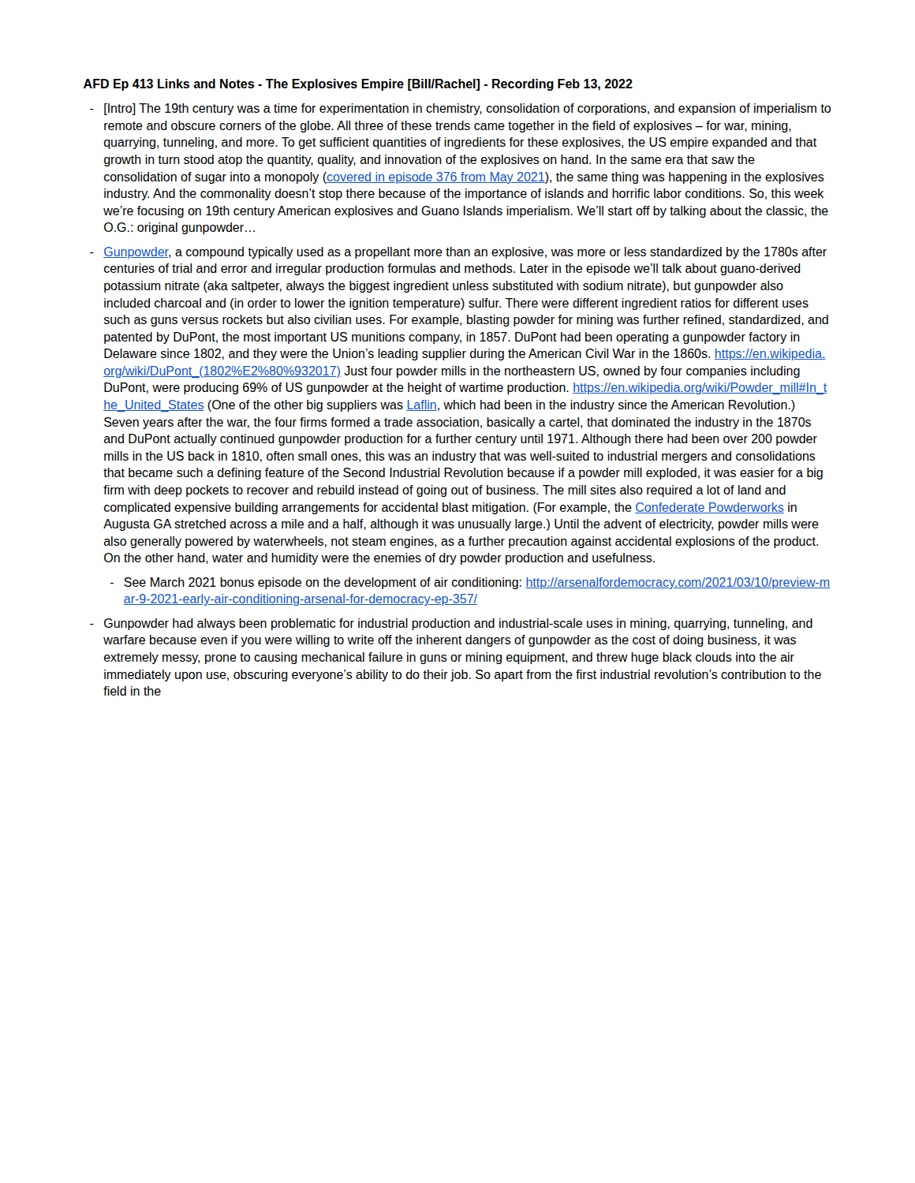AFD Ep 413 Links and Notes - The Explosives Empire [Bill/Rachel] - Recording Feb 13, 2022
[Intro] The 19th century was a time for experimentation in chemistry, consolidation of corporations, and expansion of imperialism to remote and obscure corners of the globe. All three of these trends came together in the field of explosives – for war, mining, quarrying, tunneling, and more. To get sufficient quantities of ingredients for these explosives, the US empire expanded and that growth in turn stood atop the quantity, quality, and innovation of the explosives on hand. In the same era that saw the consolidation of sugar into a monopoly (covered in episode 376 from May 2021), the same thing was happening in the explosives industry. And the commonality doesn’t stop there because of the importance of islands and horrific labor conditions. So, this week we’re focusing on 19th century American explosives and Guano Islands imperialism. We’ll start off by talking about the classic, the O.G.: original gunpowder…
Gunpowder, a compound typically used as a propellant more than an explosive, was more or less standardized by the 1780s after centuries of trial and error and irregular production formulas and methods. Later in the episode we’ll talk about guano-derived potassium nitrate (aka saltpeter, always the biggest ingredient unless substituted with sodium nitrate), but gunpowder also included charcoal and (in order to lower the ignition temperature) sulfur. There were different ingredient ratios for different uses such as guns versus rockets but also civilian uses. For example, blasting powder for mining was further refined, standardized, and patented by DuPont, the most important US munitions company, in 1857. DuPont had been operating a gunpowder factory in Delaware since 1802, and they were the Union’s leading supplier during the American Civil War in the 1860s. https://en.wikipedia.org/wiki/DuPont_(1802%E2%80%932017) Just four powder mills in the northeastern US, owned by four companies including DuPont, were producing 69% of US gunpowder at the height of wartime production. https://en.wikipedia.org/wiki/Powder_mill#In_the_United_States (One of the other big suppliers was Laflin, which had been in the industry since the American Revolution.) Seven years after the war, the four firms formed a trade association, basically a cartel, that dominated the industry in the 1870s and DuPont actually continued gunpowder production for a further century until 1971. Although there had been over 200 powder mills in the US back in 1810, often small ones, this was an industry that was well-suited to industrial mergers and consolidations that became such a defining feature of the Second Industrial Revolution because if a powder mill exploded, it was easier for a big firm with deep pockets to recover and rebuild instead of going out of business. The mill sites also required a lot of land and complicated expensive building arrangements for accidental blast mitigation. (For example, the Confederate Powderworks in Augusta GA stretched across a mile and a half, although it was unusually large.) Until the advent of electricity, powder mills were also generally powered by waterwheels, not steam engines, as a further precaution against accidental explosions of the product. On the other hand, water and humidity were the enemies of dry powder production and usefulness.
See March 2021 bonus episode on the development of air conditioning: http://arsenalfordemocracy.com/2021/03/10/preview-mar-9-2021-early-air-conditioning-arsenal-for-democracy-ep-357/
Gunpowder had always been problematic for industrial production and industrial-scale uses in mining, quarrying, tunneling, and warfare because even if you were willing to write off the inherent dangers of gunpowder as the cost of doing business, it was extremely messy, prone to causing mechanical failure in guns or mining equipment, and threw huge black clouds into the air immediately upon use, obscuring everyone’s ability to do their job. So apart from the first industrial revolution’s contribution to the field in the